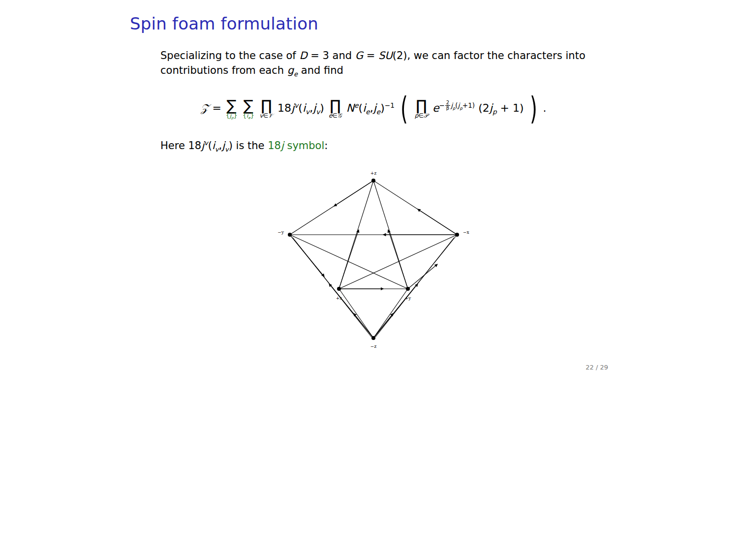Spin foam formulation
Specializing to the case of D = 3 and G = SU(2), we can factor the characters into contributions from each ge and find
𝒵 = ∑{jp} ∑{ie} ∏v∈𝒱 18jv(iv,jv) ∏e∈𝒢 Ne(ie,je)−1 ( ∏p∈𝒫 e−2 β jp(jp+1) (2jp + 1) ) .
Here 18jv(iv,jv) is the 18j symbol:
+z −y −x +x +y −z
22 / 29